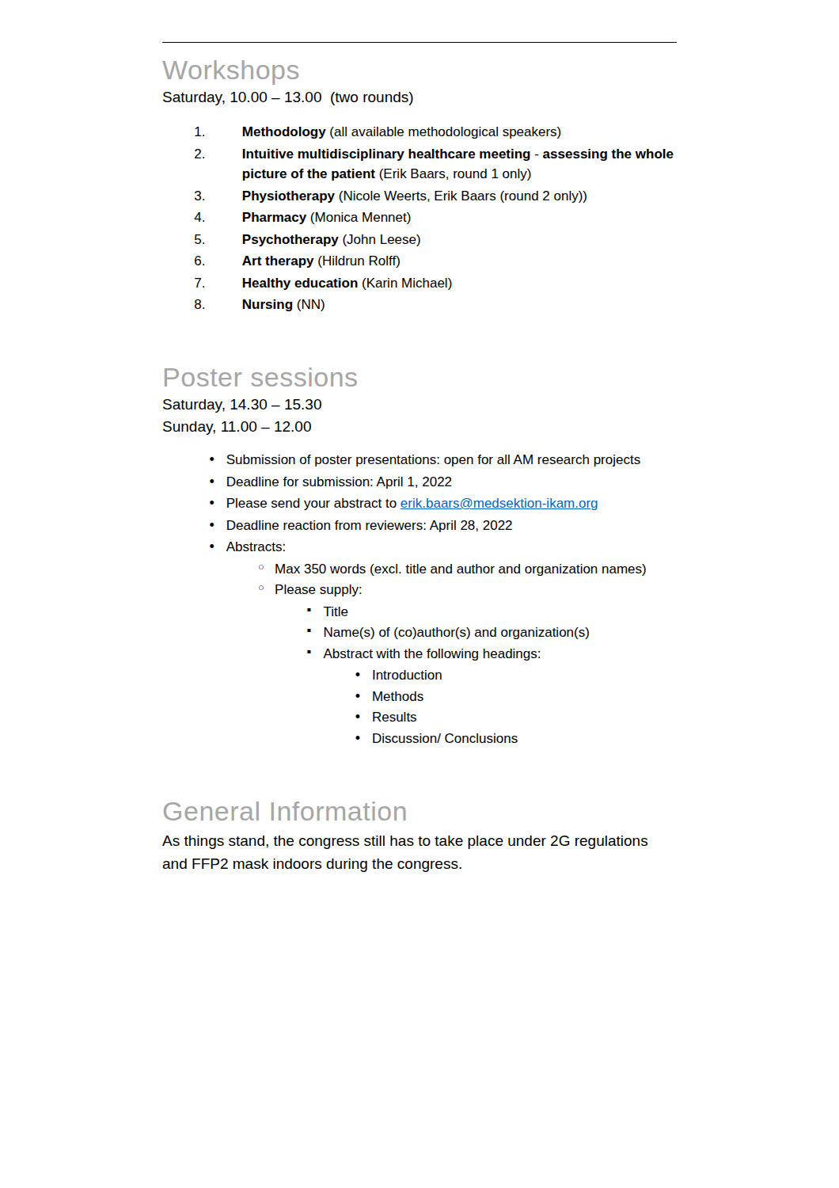Workshops
Saturday, 10.00 – 13.00 (two rounds)
Methodology (all available methodological speakers)
Intuitive multidisciplinary healthcare meeting - assessing the whole picture of the patient (Erik Baars, round 1 only)
Physiotherapy (Nicole Weerts, Erik Baars (round 2 only))
Pharmacy (Monica Mennet)
Psychotherapy (John Leese)
Art therapy (Hildrun Rolff)
Healthy education (Karin Michael)
Nursing (NN)
Poster sessions
Saturday, 14.30 – 15.30
Sunday, 11.00 – 12.00
Submission of poster presentations: open for all AM research projects
Deadline for submission: April 1, 2022
Please send your abstract to erik.baars@medsektion-ikam.org
Deadline reaction from reviewers: April 28, 2022
Abstracts:
Max 350 words (excl. title and author and organization names)
Please supply:
Title
Name(s) of (co)author(s) and organization(s)
Abstract with the following headings:
Introduction
Methods
Results
Discussion/ Conclusions
General Information
As things stand, the congress still has to take place under 2G regulations and FFP2 mask indoors during the congress.